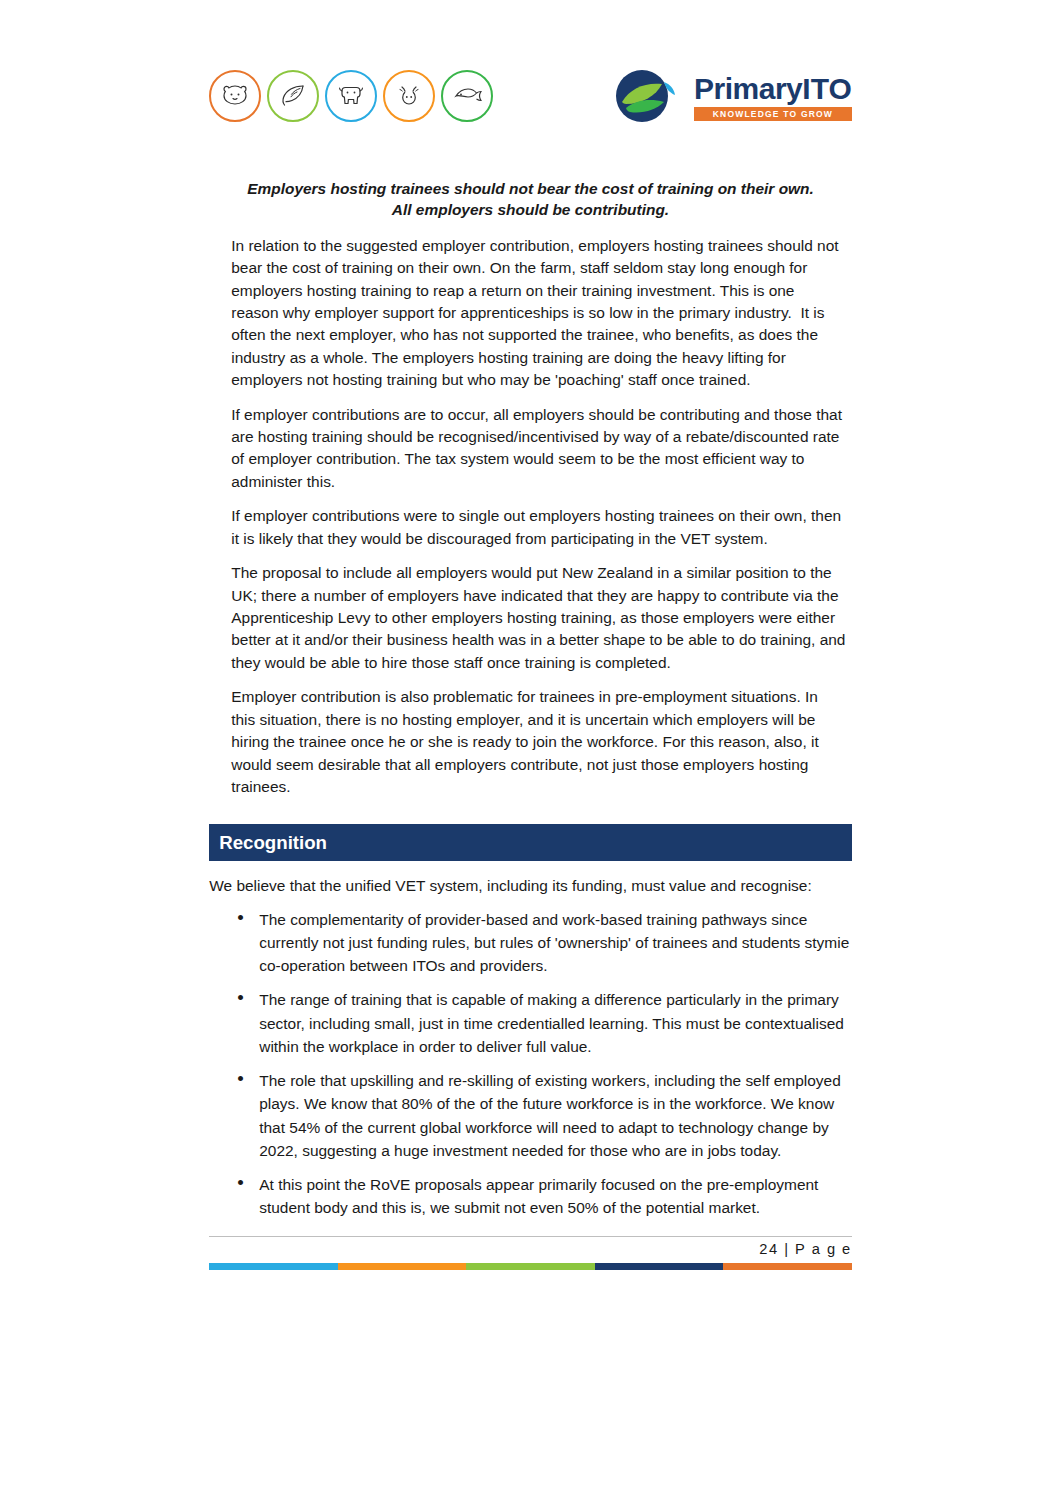Primary ITO
KNOWLEDGE TO GROW
Employers hosting trainees should not bear the cost of training on their own.
All employers should be contributing.
In relation to the suggested employer contribution, employers hosting trainees should not bear the cost of training on their own. On the farm, staff seldom stay long enough for employers hosting training to reap a return on their training investment. This is one reason why employer support for apprenticeships is so low in the primary industry. It is often the next employer, who has not supported the trainee, who benefits, as does the industry as a whole. The employers hosting training are doing the heavy lifting for employers not hosting training but who may be 'poaching' staff once trained.
If employer contributions are to occur, all employers should be contributing and those that are hosting training should be recognised/incentivised by way of a rebate/discounted rate of employer contribution. The tax system would seem to be the most efficient way to administer this.
If employer contributions were to single out employers hosting trainees on their own, then it is likely that they would be discouraged from participating in the VET system.
The proposal to include all employers would put New Zealand in a similar position to the UK; there a number of employers have indicated that they are happy to contribute via the Apprenticeship Levy to other employers hosting training, as those employers were either better at it and/or their business health was in a better shape to be able to do training, and they would be able to hire those staff once training is completed.
Employer contribution is also problematic for trainees in pre-employment situations. In this situation, there is no hosting employer, and it is uncertain which employers will be hiring the trainee once he or she is ready to join the workforce. For this reason, also, it would seem desirable that all employers contribute, not just those employers hosting trainees.
Recognition
We believe that the unified VET system, including its funding, must value and recognise:
The complementarity of provider-based and work-based training pathways since currently not just funding rules, but rules of 'ownership' of trainees and students stymie co-operation between ITOs and providers.
The range of training that is capable of making a difference particularly in the primary sector, including small, just in time credentialled learning. This must be contextualised within the workplace in order to deliver full value.
The role that upskilling and re-skilling of existing workers, including the self employed plays. We know that 80% of the of the future workforce is in the workforce. We know that 54% of the current global workforce will need to adapt to technology change by 2022, suggesting a huge investment needed for those who are in jobs today.
At this point the RoVE proposals appear primarily focused on the pre-employment student body and this is, we submit not even 50% of the potential market.
24 | P a g e